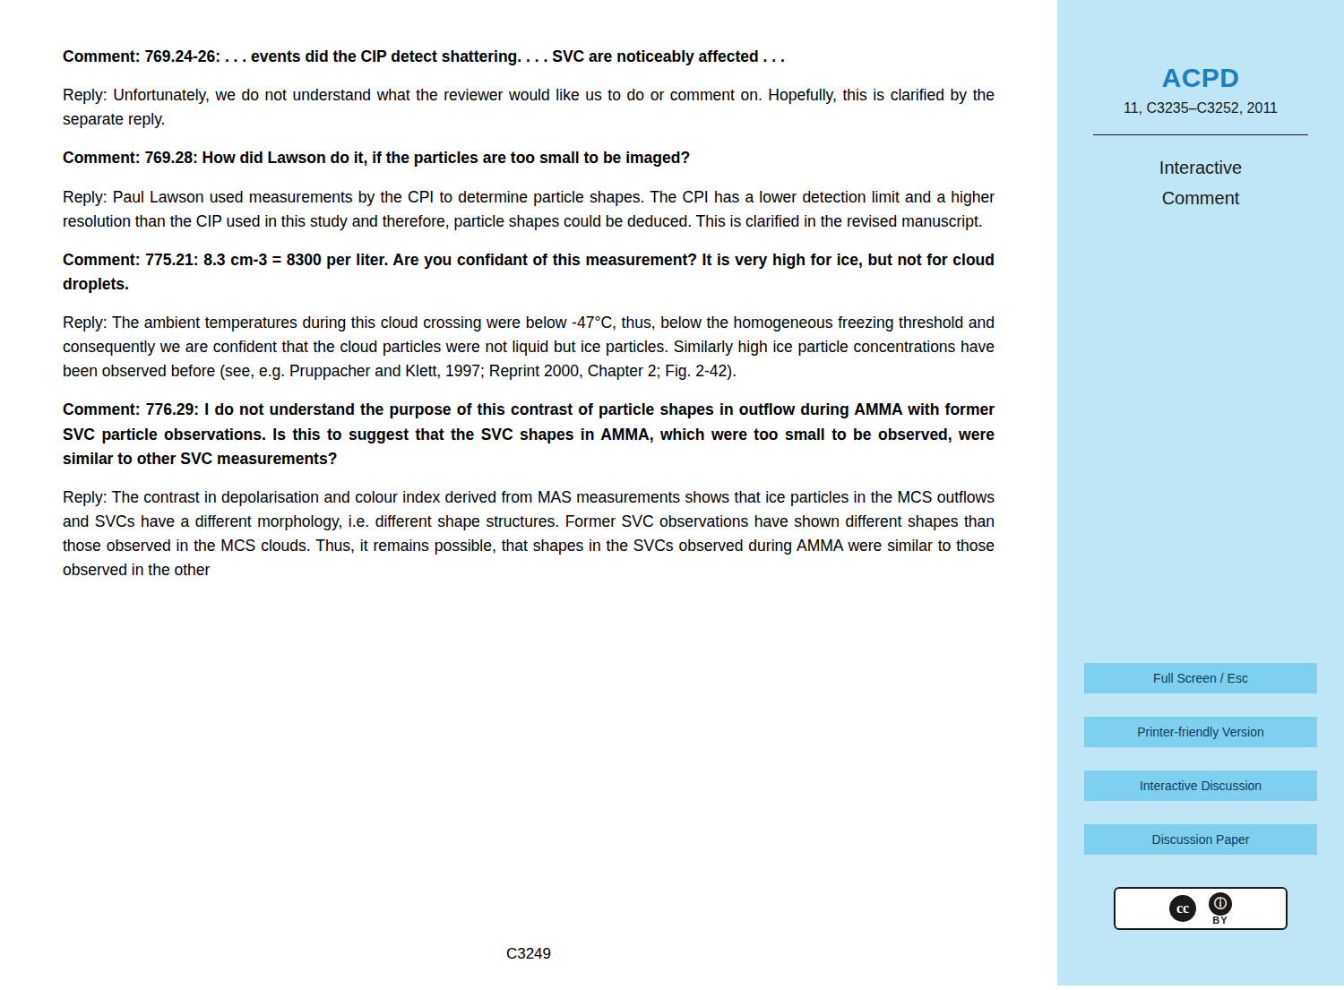Comment: 769.24-26: . . . events did the CIP detect shattering. . . . SVC are noticeably affected . . .
Reply: Unfortunately, we do not understand what the reviewer would like us to do or comment on. Hopefully, this is clarified by the separate reply.
Comment: 769.28: How did Lawson do it, if the particles are too small to be imaged?
Reply: Paul Lawson used measurements by the CPI to determine particle shapes. The CPI has a lower detection limit and a higher resolution than the CIP used in this study and therefore, particle shapes could be deduced. This is clarified in the revised manuscript.
Comment: 775.21: 8.3 cm-3 = 8300 per liter. Are you confidant of this measurement? It is very high for ice, but not for cloud droplets.
Reply: The ambient temperatures during this cloud crossing were below -47°C, thus, below the homogeneous freezing threshold and consequently we are confident that the cloud particles were not liquid but ice particles. Similarly high ice particle concentrations have been observed before (see, e.g. Pruppacher and Klett, 1997; Reprint 2000, Chapter 2; Fig. 2-42).
Comment: 776.29: I do not understand the purpose of this contrast of particle shapes in outflow during AMMA with former SVC particle observations. Is this to suggest that the SVC shapes in AMMA, which were too small to be observed, were similar to other SVC measurements?
Reply: The contrast in depolarisation and colour index derived from MAS measurements shows that ice particles in the MCS outflows and SVCs have a different morphology, i.e. different shape structures. Former SVC observations have shown different shapes than those observed in the MCS clouds. Thus, it remains possible, that shapes in the SVCs observed during AMMA were similar to those observed in the other
C3249
ACPD
11, C3235–C3252, 2011
Interactive
Comment
Full Screen / Esc
Printer-friendly Version
Interactive Discussion
Discussion Paper
cc
ⓘ
BY